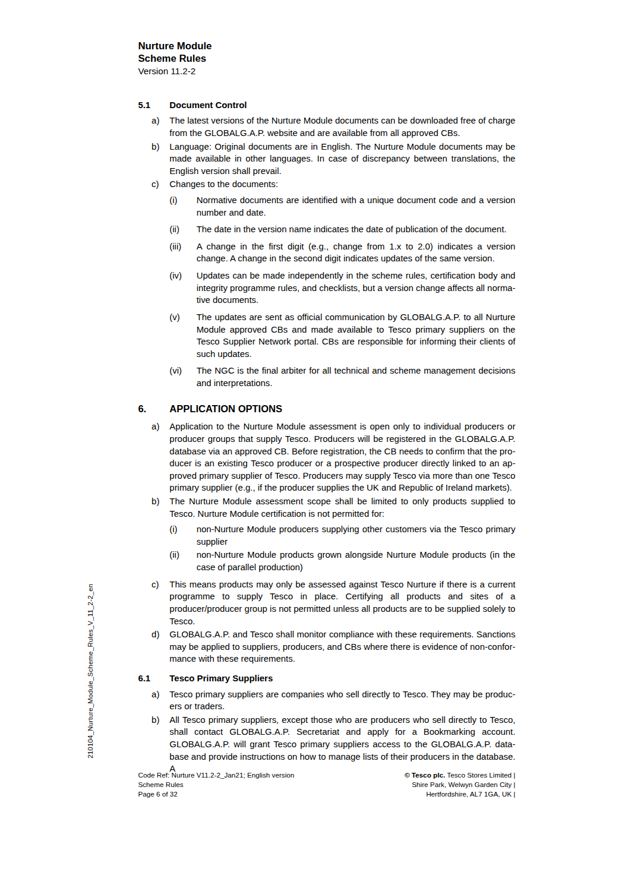210104_Nurture_Module_Scheme_Rules_V_11_2-2_en
Nurture Module
Scheme Rules
Version 11.2-2
5.1
Document Control
a) The latest versions of the Nurture Module documents can be downloaded free of charge from the GLOBALG.A.P. website and are available from all approved CBs.
b) Language: Original documents are in English. The Nurture Module documents may be made available in other languages. In case of discrepancy between translations, the English version shall prevail.
c) Changes to the documents:
(i) Normative documents are identified with a unique document code and a version number and date.
(ii) The date in the version name indicates the date of publication of the document.
(iii) A change in the first digit (e.g., change from 1.x to 2.0) indicates a version change. A change in the second digit indicates updates of the same version.
(iv) Updates can be made independently in the scheme rules, certification body and integrity programme rules, and checklists, but a version change affects all normative documents.
(v) The updates are sent as official communication by GLOBALG.A.P. to all Nurture Module approved CBs and made available to Tesco primary suppliers on the Tesco Supplier Network portal. CBs are responsible for informing their clients of such updates.
(vi) The NGC is the final arbiter for all technical and scheme management decisions and interpretations.
6.
APPLICATION OPTIONS
a) Application to the Nurture Module assessment is open only to individual producers or producer groups that supply Tesco. Producers will be registered in the GLOBALG.A.P. database via an approved CB. Before registration, the CB needs to confirm that the producer is an existing Tesco producer or a prospective producer directly linked to an approved primary supplier of Tesco. Producers may supply Tesco via more than one Tesco primary supplier (e.g., if the producer supplies the UK and Republic of Ireland markets).
b) The Nurture Module assessment scope shall be limited to only products supplied to Tesco. Nurture Module certification is not permitted for:
(i) non-Nurture Module producers supplying other customers via the Tesco primary supplier
(ii) non-Nurture Module products grown alongside Nurture Module products (in the case of parallel production)
c) This means products may only be assessed against Tesco Nurture if there is a current programme to supply Tesco in place. Certifying all products and sites of a producer/producer group is not permitted unless all products are to be supplied solely to Tesco.
d) GLOBALG.A.P. and Tesco shall monitor compliance with these requirements. Sanctions may be applied to suppliers, producers, and CBs where there is evidence of non-conformance with these requirements.
6.1
Tesco Primary Suppliers
a) Tesco primary suppliers are companies who sell directly to Tesco. They may be producers or traders.
b) All Tesco primary suppliers, except those who are producers who sell directly to Tesco, shall contact GLOBALG.A.P. Secretariat and apply for a Bookmarking account. GLOBALG.A.P. will grant Tesco primary suppliers access to the GLOBALG.A.P. database and provide instructions on how to manage lists of their producers in the database. A
Code Ref: Nurture V11.2-2_Jan21; English version
Scheme Rules
Page 6 of 32
© Tesco plc. Tesco Stores Limited |
Shire Park, Welwyn Garden City |
Hertfordshire, AL7 1GA, UK |